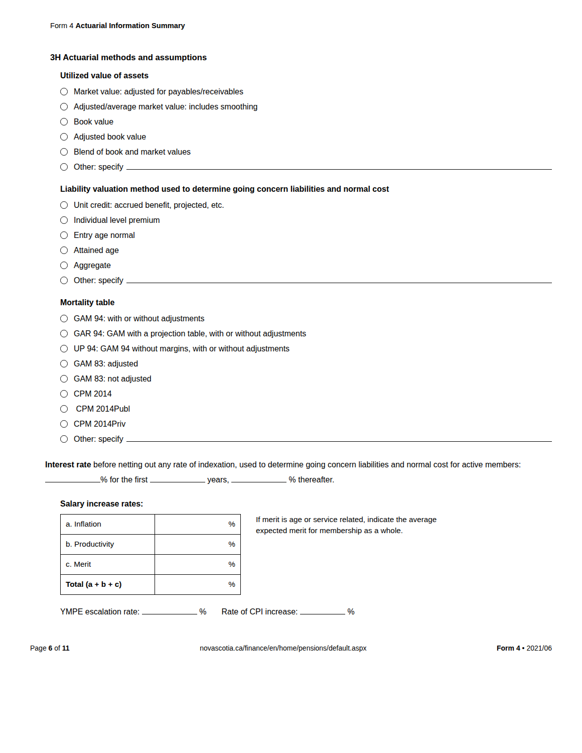Form 4 Actuarial Information Summary
3H Actuarial methods and assumptions
Utilized value of assets
Market value: adjusted for payables/receivables
Adjusted/average market value: includes smoothing
Book value
Adjusted book value
Blend of book and market values
Other: specify
Liability valuation method used to determine going concern liabilities and normal cost
Unit credit: accrued benefit, projected, etc.
Individual level premium
Entry age normal
Attained age
Aggregate
Other: specify
Mortality table
GAM 94: with or without adjustments
GAR 94: GAM with a projection table, with or without adjustments
UP 94: GAM 94 without margins, with or without adjustments
GAM 83: adjusted
GAM 83: not adjusted
CPM 2014
CPM 2014Publ
CPM 2014Priv
Other: specify
Interest rate before netting out any rate of indexation, used to determine going concern liabilities and normal cost for active members: % for the first years, % thereafter.
Salary increase rates:
| a. Inflation | % |
| b. Productivity | % |
| c. Merit | % |
| Total (a + b + c) | % |
If merit is age or service related, indicate the average expected merit for membership as a whole.
YMPE escalation rate: % Rate of CPI increase: %
Page 6 of 11
novascotia.ca/finance/en/home/pensions/default.aspx
Form 4 • 2021/06